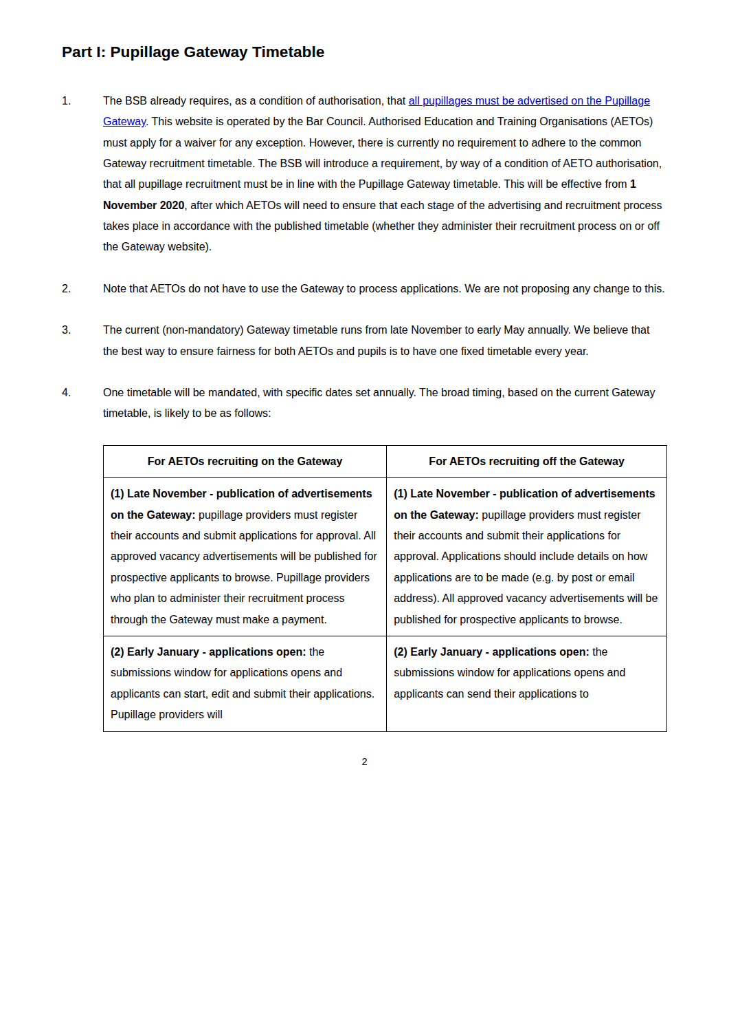Part I: Pupillage Gateway Timetable
The BSB already requires, as a condition of authorisation, that all pupillages must be advertised on the Pupillage Gateway. This website is operated by the Bar Council. Authorised Education and Training Organisations (AETOs) must apply for a waiver for any exception. However, there is currently no requirement to adhere to the common Gateway recruitment timetable. The BSB will introduce a requirement, by way of a condition of AETO authorisation, that all pupillage recruitment must be in line with the Pupillage Gateway timetable. This will be effective from 1 November 2020, after which AETOs will need to ensure that each stage of the advertising and recruitment process takes place in accordance with the published timetable (whether they administer their recruitment process on or off the Gateway website).
Note that AETOs do not have to use the Gateway to process applications. We are not proposing any change to this.
The current (non-mandatory) Gateway timetable runs from late November to early May annually. We believe that the best way to ensure fairness for both AETOs and pupils is to have one fixed timetable every year.
One timetable will be mandated, with specific dates set annually. The broad timing, based on the current Gateway timetable, is likely to be as follows:
| For AETOs recruiting on the Gateway | For AETOs recruiting off the Gateway |
| --- | --- |
| (1) Late November - publication of advertisements on the Gateway: pupillage providers must register their accounts and submit applications for approval. All approved vacancy advertisements will be published for prospective applicants to browse. Pupillage providers who plan to administer their recruitment process through the Gateway must make a payment. | (1) Late November - publication of advertisements on the Gateway: pupillage providers must register their accounts and submit their applications for approval. Applications should include details on how applications are to be made (e.g. by post or email address). All approved vacancy advertisements will be published for prospective applicants to browse. |
| (2) Early January - applications open: the submissions window for applications opens and applicants can start, edit and submit their applications. Pupillage providers will | (2) Early January - applications open: the submissions window for applications opens and applicants can send their applications to |
2